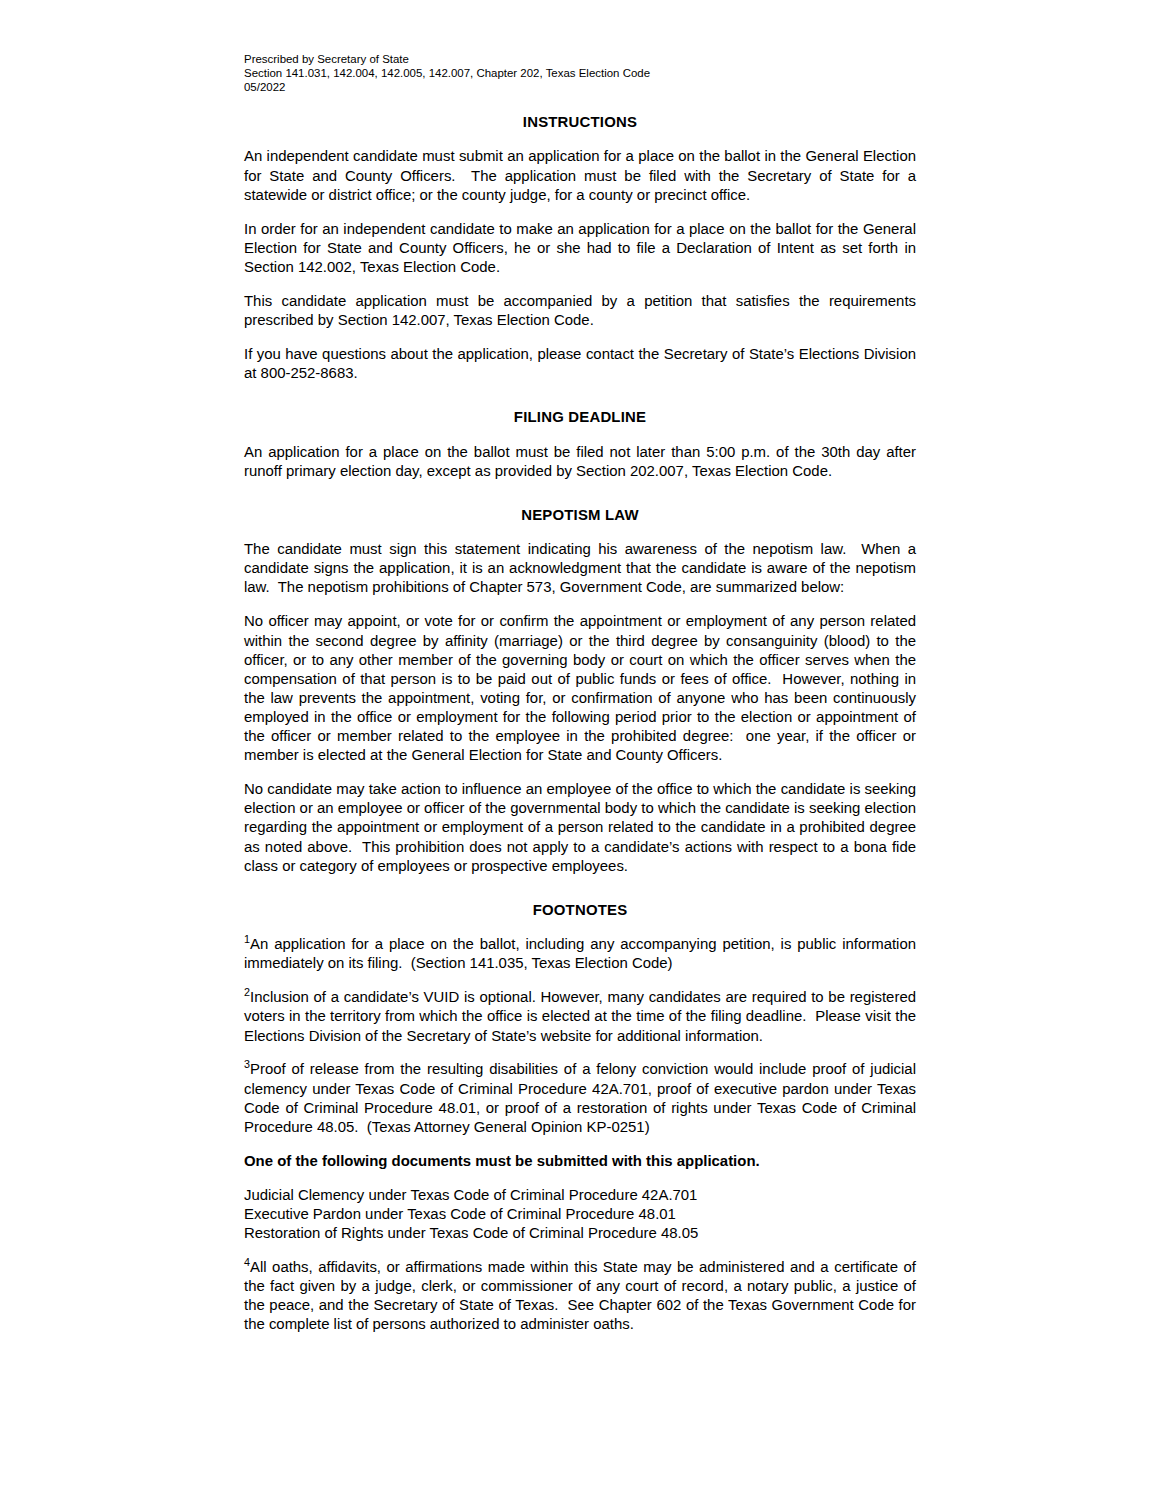Prescribed by Secretary of State
Section 141.031, 142.004, 142.005, 142.007, Chapter 202, Texas Election Code
05/2022
INSTRUCTIONS
An independent candidate must submit an application for a place on the ballot in the General Election for State and County Officers. The application must be filed with the Secretary of State for a statewide or district office; or the county judge, for a county or precinct office.
In order for an independent candidate to make an application for a place on the ballot for the General Election for State and County Officers, he or she had to file a Declaration of Intent as set forth in Section 142.002, Texas Election Code.
This candidate application must be accompanied by a petition that satisfies the requirements prescribed by Section 142.007, Texas Election Code.
If you have questions about the application, please contact the Secretary of State’s Elections Division at 800-252-8683.
FILING DEADLINE
An application for a place on the ballot must be filed not later than 5:00 p.m. of the 30th day after runoff primary election day, except as provided by Section 202.007, Texas Election Code.
NEPOTISM LAW
The candidate must sign this statement indicating his awareness of the nepotism law. When a candidate signs the application, it is an acknowledgment that the candidate is aware of the nepotism law. The nepotism prohibitions of Chapter 573, Government Code, are summarized below:
No officer may appoint, or vote for or confirm the appointment or employment of any person related within the second degree by affinity (marriage) or the third degree by consanguinity (blood) to the officer, or to any other member of the governing body or court on which the officer serves when the compensation of that person is to be paid out of public funds or fees of office. However, nothing in the law prevents the appointment, voting for, or confirmation of anyone who has been continuously employed in the office or employment for the following period prior to the election or appointment of the officer or member related to the employee in the prohibited degree: one year, if the officer or member is elected at the General Election for State and County Officers.
No candidate may take action to influence an employee of the office to which the candidate is seeking election or an employee or officer of the governmental body to which the candidate is seeking election regarding the appointment or employment of a person related to the candidate in a prohibited degree as noted above. This prohibition does not apply to a candidate’s actions with respect to a bona fide class or category of employees or prospective employees.
FOOTNOTES
1An application for a place on the ballot, including any accompanying petition, is public information immediately on its filing. (Section 141.035, Texas Election Code)
2Inclusion of a candidate’s VUID is optional. However, many candidates are required to be registered voters in the territory from which the office is elected at the time of the filing deadline. Please visit the Elections Division of the Secretary of State’s website for additional information.
3Proof of release from the resulting disabilities of a felony conviction would include proof of judicial clemency under Texas Code of Criminal Procedure 42A.701, proof of executive pardon under Texas Code of Criminal Procedure 48.01, or proof of a restoration of rights under Texas Code of Criminal Procedure 48.05. (Texas Attorney General Opinion KP-0251)
One of the following documents must be submitted with this application.
Judicial Clemency under Texas Code of Criminal Procedure 42A.701
Executive Pardon under Texas Code of Criminal Procedure 48.01
Restoration of Rights under Texas Code of Criminal Procedure 48.05
4All oaths, affidavits, or affirmations made within this State may be administered and a certificate of the fact given by a judge, clerk, or commissioner of any court of record, a notary public, a justice of the peace, and the Secretary of State of Texas. See Chapter 602 of the Texas Government Code for the complete list of persons authorized to administer oaths.